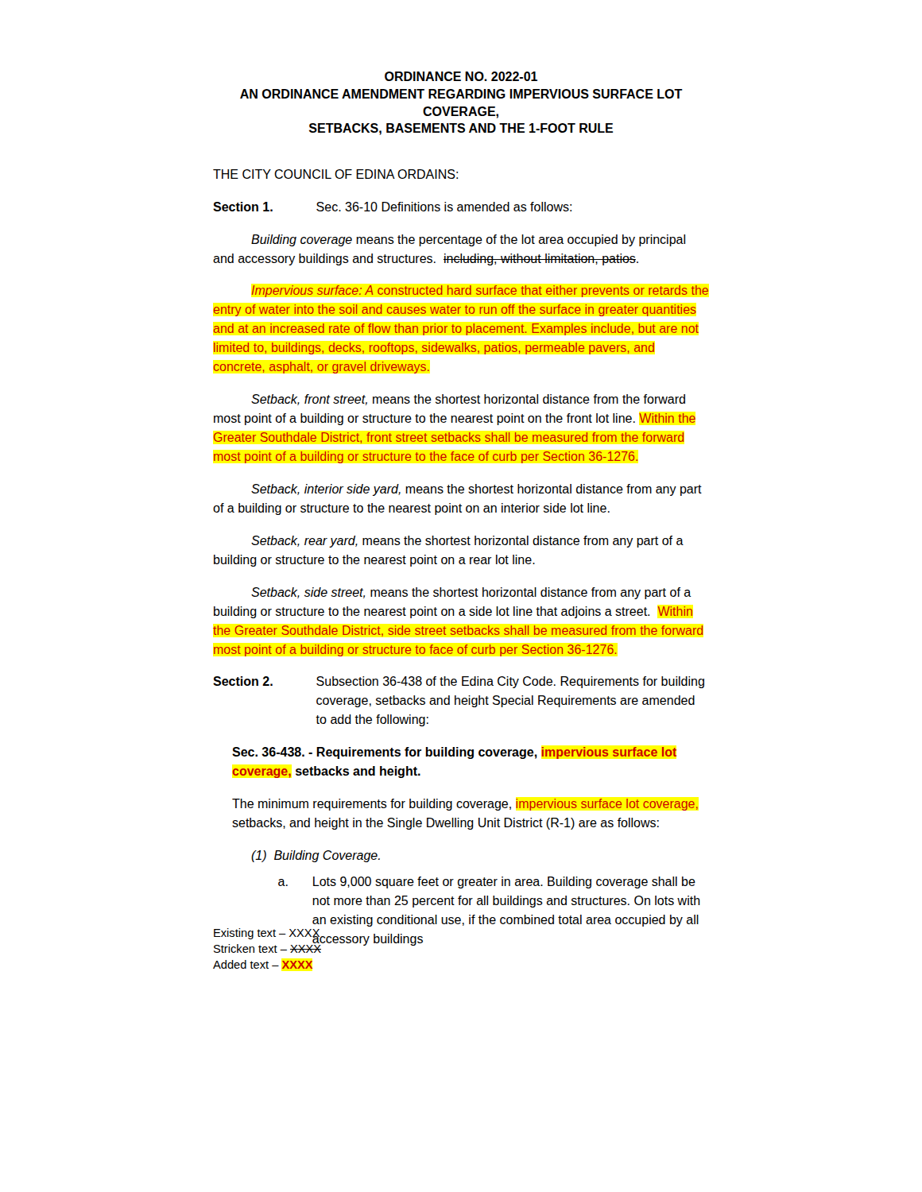ORDINANCE NO. 2022-01
AN ORDINANCE AMENDMENT REGARDING IMPERVIOUS SURFACE LOT COVERAGE,
SETBACKS, BASEMENTS AND THE 1-FOOT RULE
THE CITY COUNCIL OF EDINA ORDAINS:
Section 1.
Sec. 36-10 Definitions is amended as follows:
Building coverage means the percentage of the lot area occupied by principal and accessory buildings and structures. including, without limitation, patios.
Impervious surface: A constructed hard surface that either prevents or retards the entry of water into the soil and causes water to run off the surface in greater quantities and at an increased rate of flow than prior to placement. Examples include, but are not limited to, buildings, decks, rooftops, sidewalks, patios, permeable pavers, and concrete, asphalt, or gravel driveways.
Setback, front street, means the shortest horizontal distance from the forward most point of a building or structure to the nearest point on the front lot line. Within the Greater Southdale District, front street setbacks shall be measured from the forward most point of a building or structure to the face of curb per Section 36-1276.
Setback, interior side yard, means the shortest horizontal distance from any part of a building or structure to the nearest point on an interior side lot line.
Setback, rear yard, means the shortest horizontal distance from any part of a building or structure to the nearest point on a rear lot line.
Setback, side street, means the shortest horizontal distance from any part of a building or structure to the nearest point on a side lot line that adjoins a street. Within the Greater Southdale District, side street setbacks shall be measured from the forward most point of a building or structure to face of curb per Section 36-1276.
Section 2.
Subsection 36-438 of the Edina City Code. Requirements for building coverage, setbacks and height Special Requirements are amended to add the following:
Sec. 36-438. - Requirements for building coverage, impervious surface lot coverage, setbacks and height.
The minimum requirements for building coverage, impervious surface lot coverage, setbacks, and height in the Single Dwelling Unit District (R-1) are as follows:
(1) Building Coverage.
a.
Lots 9,000 square feet or greater in area. Building coverage shall be not more than 25 percent for all buildings and structures. On lots with an existing conditional use, if the combined total area occupied by all accessory buildings
Existing text – XXXX
Stricken text – XXXX
Added text – XXXX